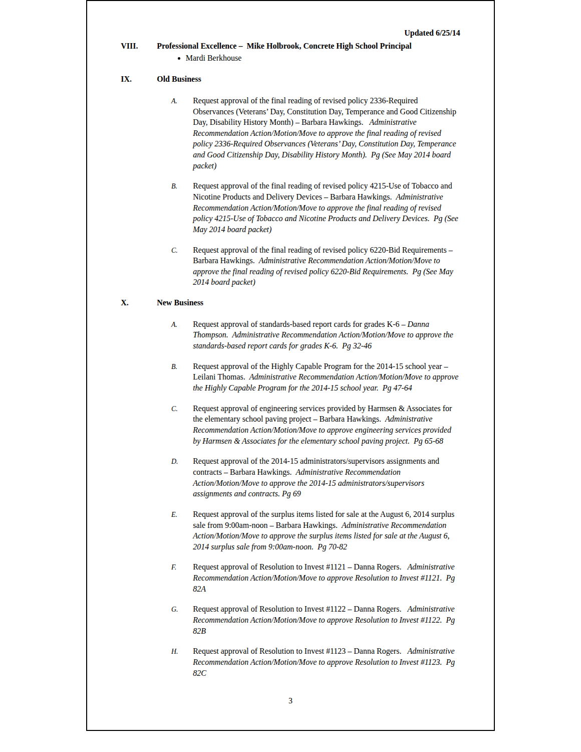Updated 6/25/14
VIII. Professional Excellence – Mike Holbrook, Concrete High School Principal
Mardi Berkhouse
IX. Old Business
A. Request approval of the final reading of revised policy 2336-Required Observances (Veterans’ Day, Constitution Day, Temperance and Good Citizenship Day, Disability History Month) – Barbara Hawkings. Administrative Recommendation Action/Motion/Move to approve the final reading of revised policy 2336-Required Observances (Veterans’ Day, Constitution Day, Temperance and Good Citizenship Day, Disability History Month). Pg (See May 2014 board packet)
B. Request approval of the final reading of revised policy 4215-Use of Tobacco and Nicotine Products and Delivery Devices – Barbara Hawkings. Administrative Recommendation Action/Motion/Move to approve the final reading of revised policy 4215-Use of Tobacco and Nicotine Products and Delivery Devices. Pg (See May 2014 board packet)
C. Request approval of the final reading of revised policy 6220-Bid Requirements – Barbara Hawkings. Administrative Recommendation Action/Motion/Move to approve the final reading of revised policy 6220-Bid Requirements. Pg (See May 2014 board packet)
X. New Business
A. Request approval of standards-based report cards for grades K-6 – Danna Thompson. Administrative Recommendation Action/Motion/Move to approve the standards-based report cards for grades K-6. Pg 32-46
B. Request approval of the Highly Capable Program for the 2014-15 school year – Leilani Thomas. Administrative Recommendation Action/Motion/Move to approve the Highly Capable Program for the 2014-15 school year. Pg 47-64
C. Request approval of engineering services provided by Harmsen & Associates for the elementary school paving project – Barbara Hawkings. Administrative Recommendation Action/Motion/Move to approve engineering services provided by Harmsen & Associates for the elementary school paving project. Pg 65-68
D. Request approval of the 2014-15 administrators/supervisors assignments and contracts – Barbara Hawkings. Administrative Recommendation Action/Motion/Move to approve the 2014-15 administrators/supervisors assignments and contracts. Pg 69
E. Request approval of the surplus items listed for sale at the August 6, 2014 surplus sale from 9:00am-noon – Barbara Hawkings. Administrative Recommendation Action/Motion/Move to approve the surplus items listed for sale at the August 6, 2014 surplus sale from 9:00am-noon. Pg 70-82
F. Request approval of Resolution to Invest #1121 – Danna Rogers. Administrative Recommendation Action/Motion/Move to approve Resolution to Invest #1121. Pg 82A
G. Request approval of Resolution to Invest #1122 – Danna Rogers. Administrative Recommendation Action/Motion/Move to approve Resolution to Invest #1122. Pg 82B
H. Request approval of Resolution to Invest #1123 – Danna Rogers. Administrative Recommendation Action/Motion/Move to approve Resolution to Invest #1123. Pg 82C
3